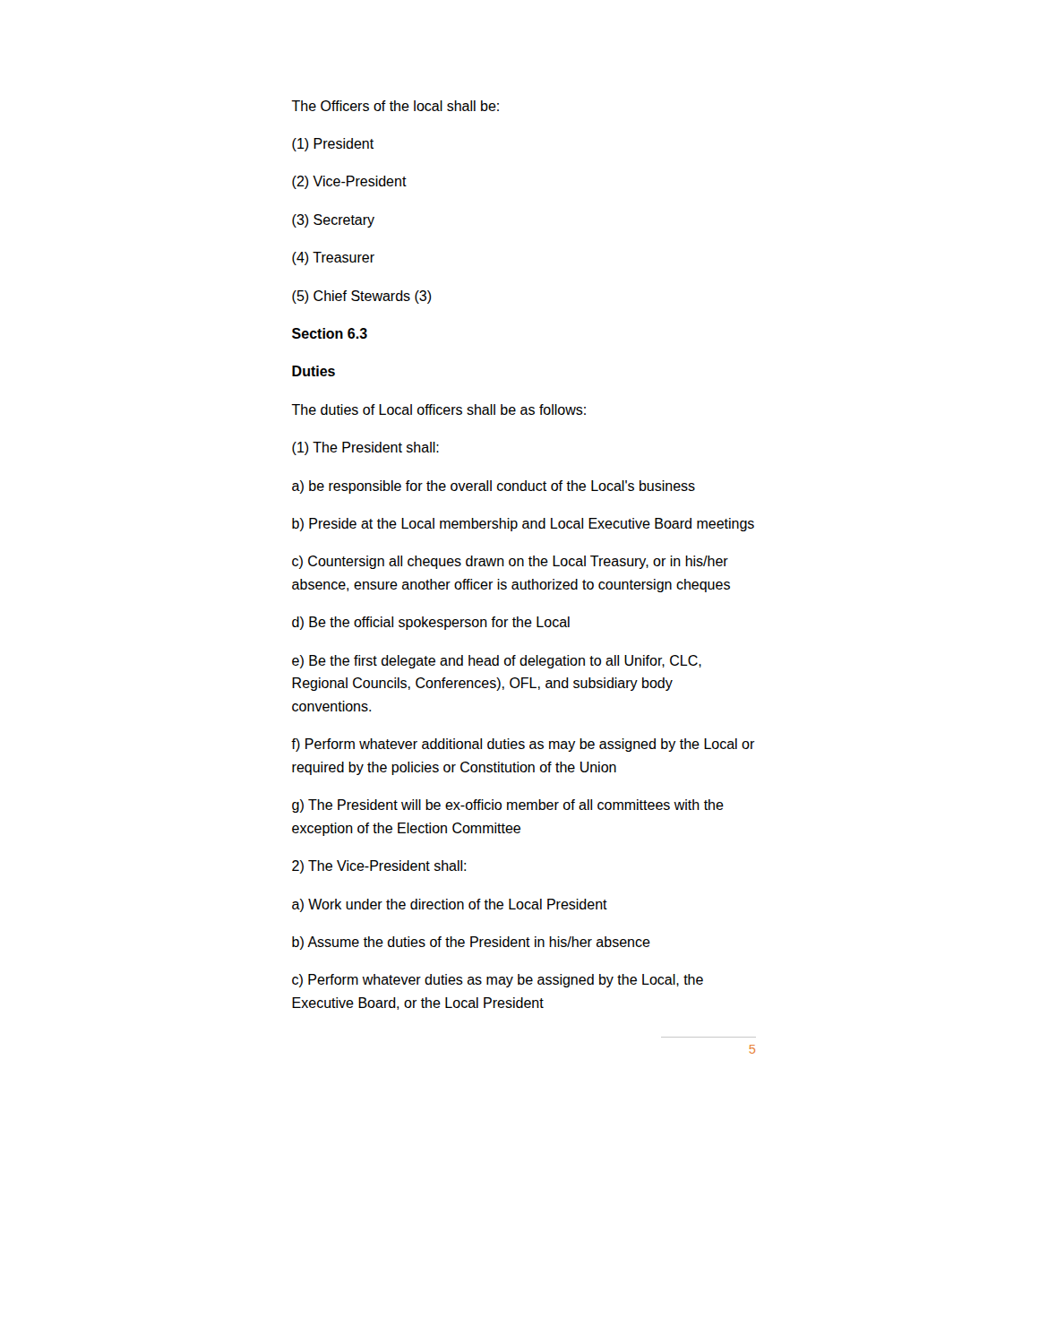The Officers of the local shall be:
(1) President
(2) Vice-President
(3) Secretary
(4) Treasurer
(5) Chief Stewards (3)
Section 6.3
Duties
The duties of Local officers shall be as follows:
(1) The President shall:
a) be responsible for the overall conduct of the Local's business
b) Preside at the Local membership and Local Executive Board meetings
c) Countersign all cheques drawn on the Local Treasury, or in his/her absence, ensure another officer is authorized to countersign cheques
d) Be the official spokesperson for the Local
e) Be the first delegate and head of delegation to all Unifor, CLC, Regional Councils, Conferences), OFL, and subsidiary body conventions.
f) Perform whatever additional duties as may be assigned by the Local or required by the policies or Constitution of the Union
g) The President will be ex-officio member of all committees with the exception of the Election Committee
2) The Vice-President shall:
a) Work under the direction of the Local President
b) Assume the duties of the President in his/her absence
c) Perform whatever duties as may be assigned by the Local, the Executive Board, or the Local President
5